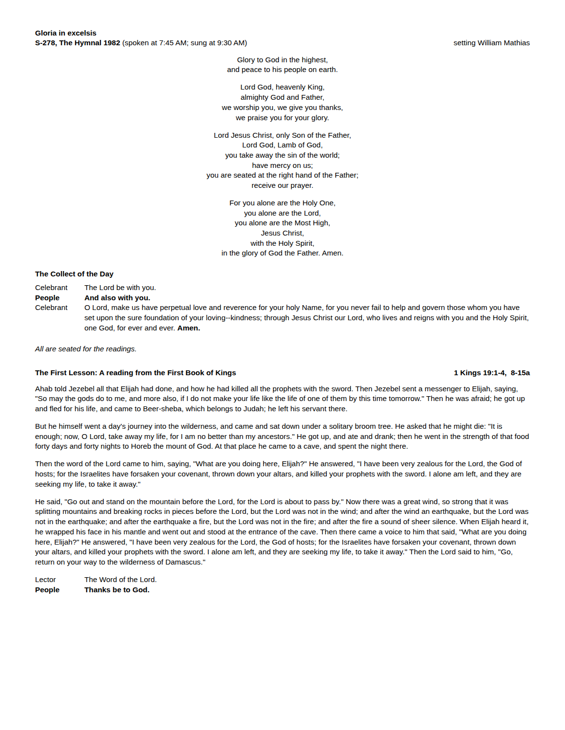Gloria in excelsis
S-278, The Hymnal 1982 (spoken at 7:45 AM; sung at 9:30 AM) setting William Mathias
Glory to God in the highest,
and peace to his people on earth.
Lord God, heavenly King,
almighty God and Father,
we worship you, we give you thanks,
we praise you for your glory.
Lord Jesus Christ, only Son of the Father,
Lord God, Lamb of God,
you take away the sin of the world;
have mercy on us;
you are seated at the right hand of the Father;
receive our prayer.
For you alone are the Holy One,
you alone are the Lord,
you alone are the Most High,
Jesus Christ,
with the Holy Spirit,
in the glory of God the Father. Amen.
The Collect of the Day
Celebrant The Lord be with you.
People And also with you.
Celebrant O Lord, make us have perpetual love and reverence for your holy Name, for you never fail to help and govern those whom you have set upon the sure foundation of your loving--kindness; through Jesus Christ our Lord, who lives and reigns with you and the Holy Spirit, one God, for ever and ever. Amen.
All are seated for the readings.
The First Lesson: A reading from the First Book of Kings 1 Kings 19:1-4, 8-15a
Ahab told Jezebel all that Elijah had done, and how he had killed all the prophets with the sword. Then Jezebel sent a messenger to Elijah, saying, "So may the gods do to me, and more also, if I do not make your life like the life of one of them by this time tomorrow." Then he was afraid; he got up and fled for his life, and came to Beer-sheba, which belongs to Judah; he left his servant there.
But he himself went a day's journey into the wilderness, and came and sat down under a solitary broom tree. He asked that he might die: "It is enough; now, O Lord, take away my life, for I am no better than my ancestors." He got up, and ate and drank; then he went in the strength of that food forty days and forty nights to Horeb the mount of God. At that place he came to a cave, and spent the night there.
Then the word of the Lord came to him, saying, "What are you doing here, Elijah?" He answered, "I have been very zealous for the Lord, the God of hosts; for the Israelites have forsaken your covenant, thrown down your altars, and killed your prophets with the sword. I alone am left, and they are seeking my life, to take it away."
He said, "Go out and stand on the mountain before the Lord, for the Lord is about to pass by." Now there was a great wind, so strong that it was splitting mountains and breaking rocks in pieces before the Lord, but the Lord was not in the wind; and after the wind an earthquake, but the Lord was not in the earthquake; and after the earthquake a fire, but the Lord was not in the fire; and after the fire a sound of sheer silence. When Elijah heard it, he wrapped his face in his mantle and went out and stood at the entrance of the cave. Then there came a voice to him that said, "What are you doing here, Elijah?" He answered, "I have been very zealous for the Lord, the God of hosts; for the Israelites have forsaken your covenant, thrown down your altars, and killed your prophets with the sword. I alone am left, and they are seeking my life, to take it away." Then the Lord said to him, "Go, return on your way to the wilderness of Damascus."
Lector The Word of the Lord.
People Thanks be to God.